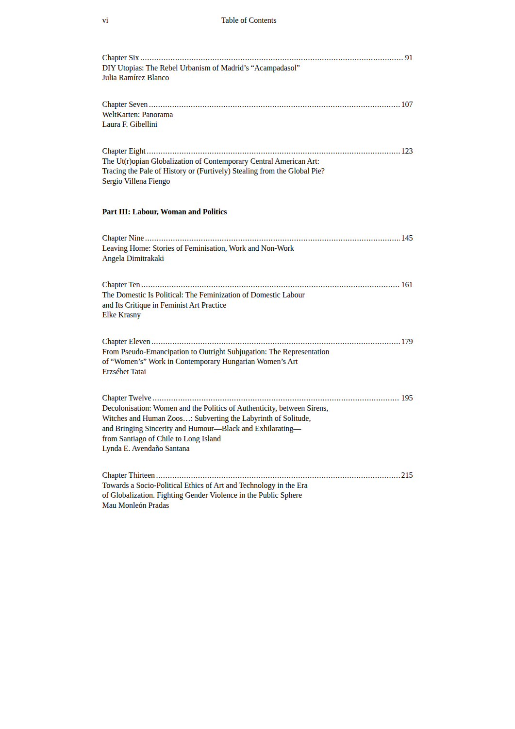vi
Table of Contents
Chapter Six 91
DIY Utopias: The Rebel Urbanism of Madrid’s “Acampadasol”
Julia Ramírez Blanco
Chapter Seven 107
WeltKarten: Panorama
Laura F. Gibellini
Chapter Eight 123
The Ut(r)opian Globalization of Contemporary Central American Art:
Tracing the Pale of History or (Furtively) Stealing from the Global Pie?
Sergio Villena Fiengo
Part III: Labour, Woman and Politics
Chapter Nine 145
Leaving Home: Stories of Feminisation, Work and Non-Work
Angela Dimitrakaki
Chapter Ten 161
The Domestic Is Political: The Feminization of Domestic Labour
and Its Critique in Feminist Art Practice
Elke Krasny
Chapter Eleven 179
From Pseudo-Emancipation to Outright Subjugation: The Representation
of “Women’s” Work in Contemporary Hungarian Women’s Art
Erzsébet Tatai
Chapter Twelve 195
Decolonisation: Women and the Politics of Authenticity, between Sirens,
Witches and Human Zoos…: Subverting the Labyrinth of Solitude,
and Bringing Sincerity and Humour—Black and Exhilarating—
from Santiago of Chile to Long Island
Lynda E. Avendaño Santana
Chapter Thirteen 215
Towards a Socio-Political Ethics of Art and Technology in the Era
of Globalization. Fighting Gender Violence in the Public Sphere
Mau Monleón Pradas